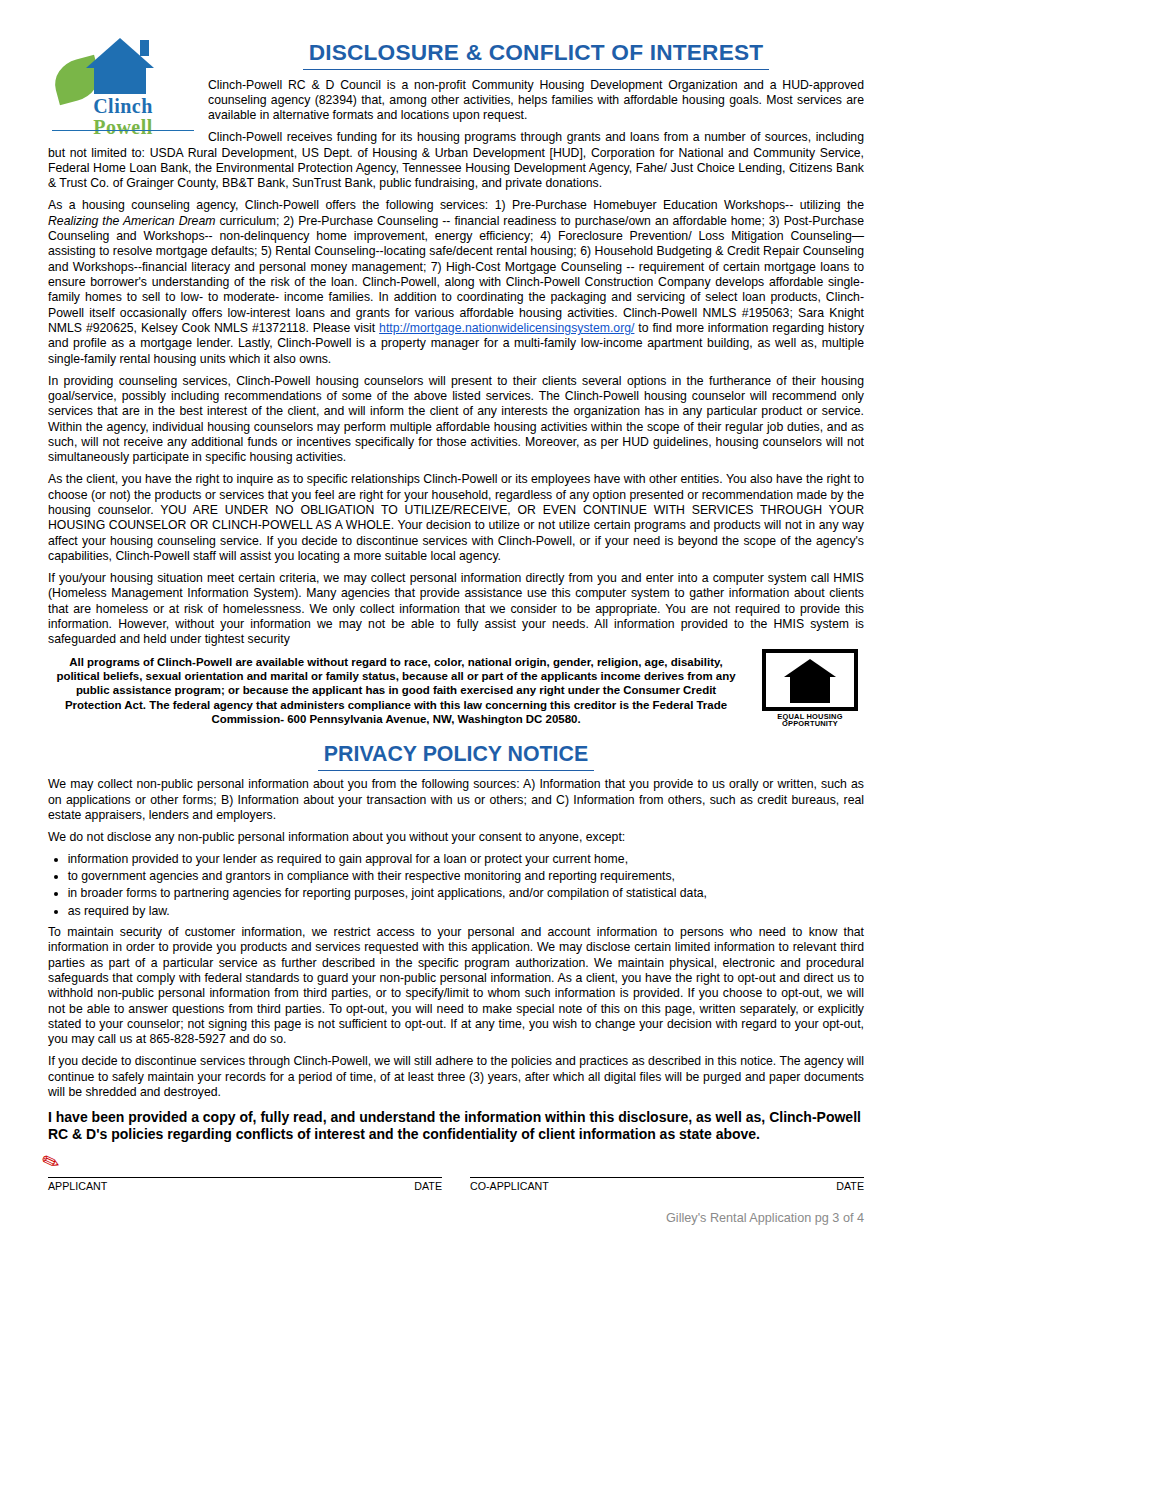Clinch Powell
DISCLOSURE & CONFLICT OF INTEREST
Clinch-Powell RC & D Council is a non-profit Community Housing Development Organization and a HUD-approved counseling agency (82394) that, among other activities, helps families with affordable housing goals. Most services are available in alternative formats and locations upon request.
Clinch-Powell receives funding for its housing programs through grants and loans from a number of sources, including but not limited to: USDA Rural Development, US Dept. of Housing & Urban Development [HUD], Corporation for National and Community Service, Federal Home Loan Bank, the Environmental Protection Agency, Tennessee Housing Development Agency, Fahe/ Just Choice Lending, Citizens Bank & Trust Co. of Grainger County, BB&T Bank, SunTrust Bank, public fundraising, and private donations.
As a housing counseling agency, Clinch-Powell offers the following services: 1) Pre-Purchase Homebuyer Education Workshops-- utilizing the Realizing the American Dream curriculum; 2) Pre-Purchase Counseling -- financial readiness to purchase/own an affordable home; 3) Post-Purchase Counseling and Workshops-- non-delinquency home improvement, energy efficiency; 4) Foreclosure Prevention/ Loss Mitigation Counseling—assisting to resolve mortgage defaults; 5) Rental Counseling--locating safe/decent rental housing; 6) Household Budgeting & Credit Repair Counseling and Workshops--financial literacy and personal money management; 7) High-Cost Mortgage Counseling -- requirement of certain mortgage loans to ensure borrower's understanding of the risk of the loan. Clinch-Powell, along with Clinch-Powell Construction Company develops affordable single-family homes to sell to low- to moderate- income families. In addition to coordinating the packaging and servicing of select loan products, Clinch-Powell itself occasionally offers low-interest loans and grants for various affordable housing activities. Clinch-Powell NMLS #195063; Sara Knight NMLS #920625, Kelsey Cook NMLS #1372118. Please visit http://mortgage.nationwidelicensingsystem.org/ to find more information regarding history and profile as a mortgage lender. Lastly, Clinch-Powell is a property manager for a multi-family low-income apartment building, as well as, multiple single-family rental housing units which it also owns.
In providing counseling services, Clinch-Powell housing counselors will present to their clients several options in the furtherance of their housing goal/service, possibly including recommendations of some of the above listed services. The Clinch-Powell housing counselor will recommend only services that are in the best interest of the client, and will inform the client of any interests the organization has in any particular product or service. Within the agency, individual housing counselors may perform multiple affordable housing activities within the scope of their regular job duties, and as such, will not receive any additional funds or incentives specifically for those activities. Moreover, as per HUD guidelines, housing counselors will not simultaneously participate in specific housing activities.
As the client, you have the right to inquire as to specific relationships Clinch-Powell or its employees have with other entities. You also have the right to choose (or not) the products or services that you feel are right for your household, regardless of any option presented or recommendation made by the housing counselor. YOU ARE UNDER NO OBLIGATION TO UTILIZE/RECEIVE, OR EVEN CONTINUE WITH SERVICES THROUGH YOUR HOUSING COUNSELOR OR CLINCH-POWELL AS A WHOLE. Your decision to utilize or not utilize certain programs and products will not in any way affect your housing counseling service. If you decide to discontinue services with Clinch-Powell, or if your need is beyond the scope of the agency's capabilities, Clinch-Powell staff will assist you locating a more suitable local agency.
If you/your housing situation meet certain criteria, we may collect personal information directly from you and enter into a computer system call HMIS (Homeless Management Information System). Many agencies that provide assistance use this computer system to gather information about clients that are homeless or at risk of homelessness. We only collect information that we consider to be appropriate. You are not required to provide this information. However, without your information we may not be able to fully assist your needs. All information provided to the HMIS system is safeguarded and held under tightest security
EQUAL HOUSING
OPPORTUNITY
All programs of Clinch-Powell are available without regard to race, color, national origin, gender, religion, age, disability, political beliefs, sexual orientation and marital or family status, because all or part of the applicants income derives from any public assistance program; or because the applicant has in good faith exercised any right under the Consumer Credit Protection Act. The federal agency that administers compliance with this law concerning this creditor is the Federal Trade Commission- 600 Pennsylvania Avenue, NW, Washington DC 20580.
PRIVACY POLICY NOTICE
We may collect non-public personal information about you from the following sources: A) Information that you provide to us orally or written, such as on applications or other forms; B) Information about your transaction with us or others; and C) Information from others, such as credit bureaus, real estate appraisers, lenders and employers.
We do not disclose any non-public personal information about you without your consent to anyone, except:
information provided to your lender as required to gain approval for a loan or protect your current home,
to government agencies and grantors in compliance with their respective monitoring and reporting requirements,
in broader forms to partnering agencies for reporting purposes, joint applications, and/or compilation of statistical data,
as required by law.
To maintain security of customer information, we restrict access to your personal and account information to persons who need to know that information in order to provide you products and services requested with this application. We may disclose certain limited information to relevant third parties as part of a particular service as further described in the specific program authorization. We maintain physical, electronic and procedural safeguards that comply with federal standards to guard your non-public personal information. As a client, you have the right to opt-out and direct us to withhold non-public personal information from third parties, or to specify/limit to whom such information is provided. If you choose to opt-out, we will not be able to answer questions from third parties. To opt-out, you will need to make special note of this on this page, written separately, or explicitly stated to your counselor; not signing this page is not sufficient to opt-out. If at any time, you wish to change your decision with regard to your opt-out, you may call us at 865-828-5927 and do so.
If you decide to discontinue services through Clinch-Powell, we will still adhere to the policies and practices as described in this notice. The agency will continue to safely maintain your records for a period of time, of at least three (3) years, after which all digital files will be purged and paper documents will be shredded and destroyed.
I have been provided a copy of, fully read, and understand the information within this disclosure, as well as, Clinch-Powell RC & D's policies regarding conflicts of interest and the confidentiality of client information as state above.
✎
APPLICANT DATE
CO-APPLICANT DATE
Gilley's Rental Application pg 3 of 4